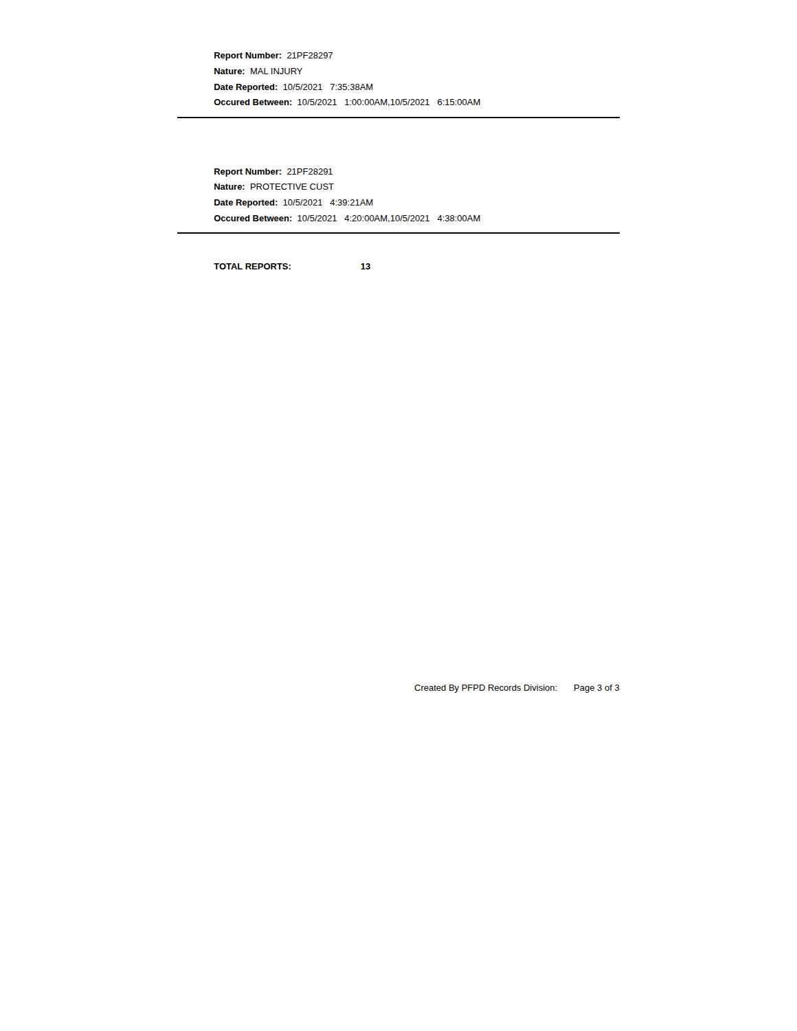Report Number: 21PF28297
Nature: MAL INJURY
Date Reported: 10/5/2021 7:35:38AM
Occured Between: 10/5/2021 1:00:00AM,10/5/2021 6:15:00AM
Report Number: 21PF28291
Nature: PROTECTIVE CUST
Date Reported: 10/5/2021 4:39:21AM
Occured Between: 10/5/2021 4:20:00AM,10/5/2021 4:38:00AM
TOTAL REPORTS: 13
Created By PFPD Records Division: Page 3 of 3